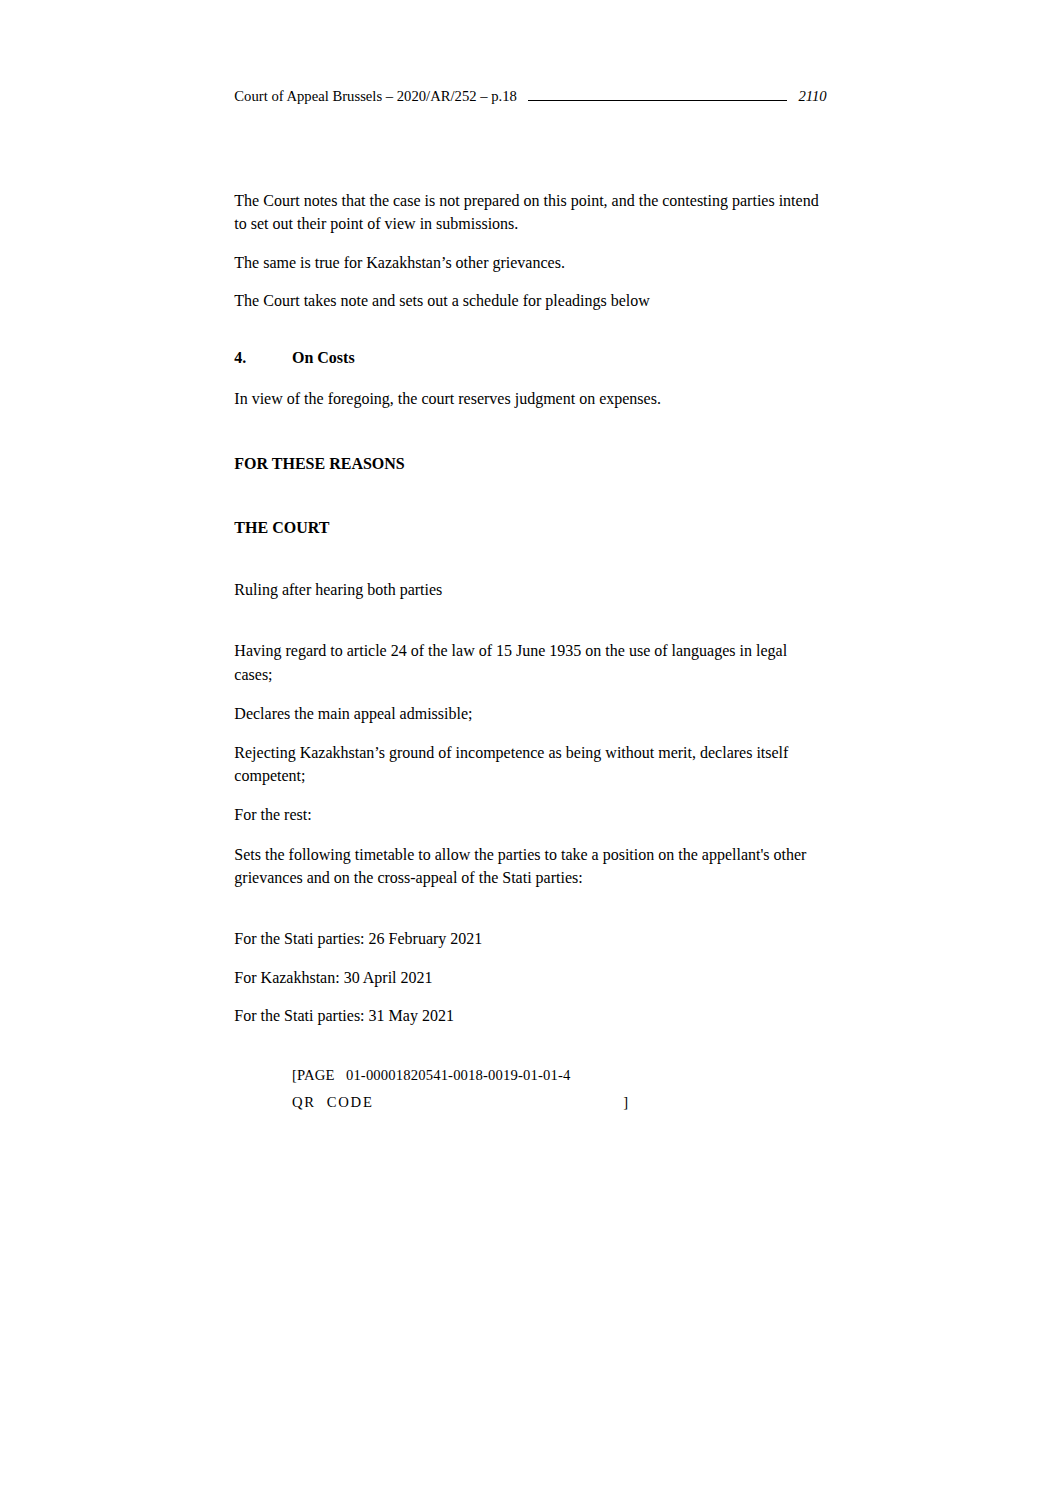Court of Appeal Brussels – 2020/AR/252 – p.18 2110
The Court notes that the case is not prepared on this point, and the contesting parties intend to set out their point of view in submissions.
The same is true for Kazakhstan’s other grievances.
The Court takes note and sets out a schedule for pleadings below
4. On Costs
In view of the foregoing, the court reserves judgment on expenses.
FOR THESE REASONS
THE COURT
Ruling after hearing both parties
Having regard to article 24 of the law of 15 June 1935 on the use of languages in legal cases;
Declares the main appeal admissible;
Rejecting Kazakhstan’s ground of incompetence as being without merit, declares itself competent;
For the rest:
Sets the following timetable to allow the parties to take a position on the appellant's other grievances and on the cross-appeal of the Stati parties:
For the Stati parties: 26 February 2021
For Kazakhstan: 30 April 2021
For the Stati parties: 31 May 2021
[PAGE 01-00001820541-0018-0019-01-01-4
QR CODE ]